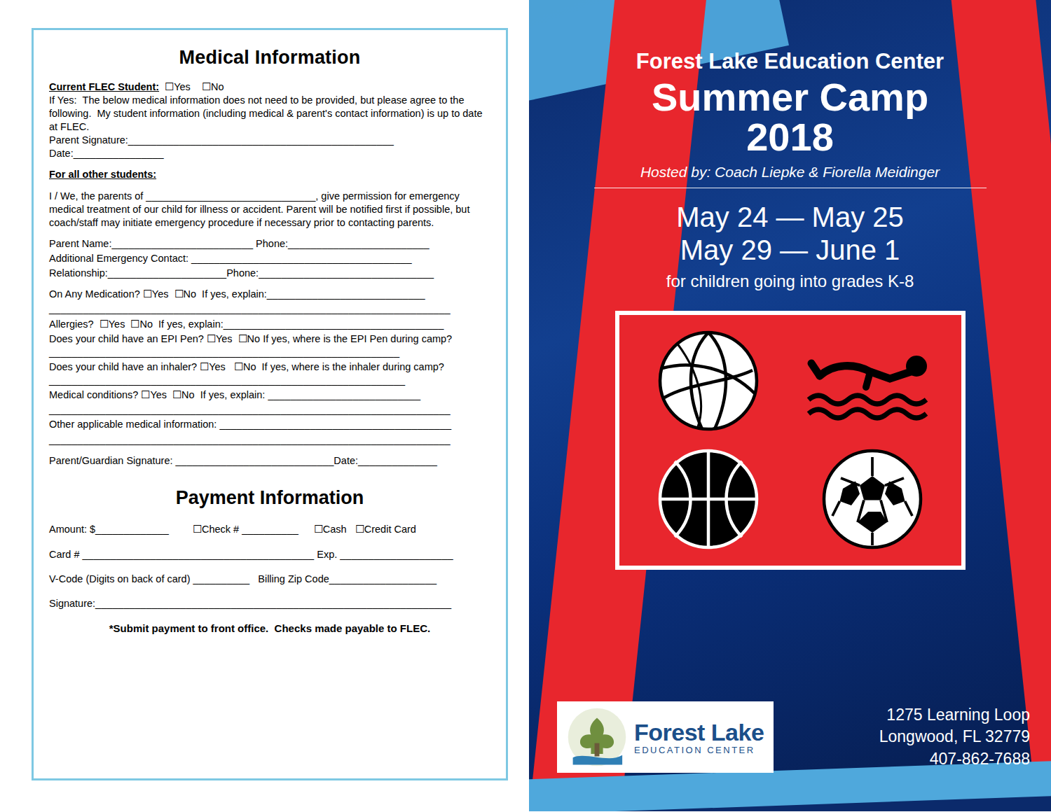Medical Information
Current FLEC Student: ☐Yes ☐No
If Yes: The below medical information does not need to be provided, but please agree to the following. My student information (including medical & parent's contact information) is up to date at FLEC.
Parent Signature:_______________________________________________
Date:________________
For all other students:
I / We, the parents of ______________________________, give permission for emergency medical treatment of our child for illness or accident. Parent will be notified first if possible, but coach/staff may initiate emergency procedure if necessary prior to contacting parents.
Parent Name:_________________________ Phone:_________________________
Additional Emergency Contact: _______________________________________
Relationship:_____________________Phone:_______________________________
On Any Medication? ☐Yes ☐No If yes, explain:____________________________
_______________________________________________________________________
Allergies? ☐Yes ☐No If yes, explain:_______________________________________
Does your child have an EPI Pen? ☐Yes ☐No If yes, where is the EPI Pen during camp? ______________________________________________________________
Does your child have an inhaler? ☐Yes ☐No If yes, where is the inhaler during camp?_______________________________________________________________
Medical conditions? ☐Yes ☐No If yes, explain: ___________________________
_______________________________________________________________________
Other applicable medical information: _________________________________________
_______________________________________________________________________
Parent/Guardian Signature: ____________________________Date:______________
Payment Information
Amount: $_____________ ☐Check # __________ ☐Cash ☐Credit Card
Card # _________________________________________ Exp. ____________________
V-Code (Digits on back of card) __________ Billing Zip Code___________________
Signature:_______________________________________________________________
*Submit payment to front office. Checks made payable to FLEC.
Forest Lake Education Center
Summer Camp
2018
Hosted by: Coach Liepke & Fiorella Meidinger
May 24 — May 25
May 29 — June 1
for children going into grades K-8
Forest Lake
EDUCATION CENTER
1275 Learning Loop
Longwood, FL 32779
407-862-7688